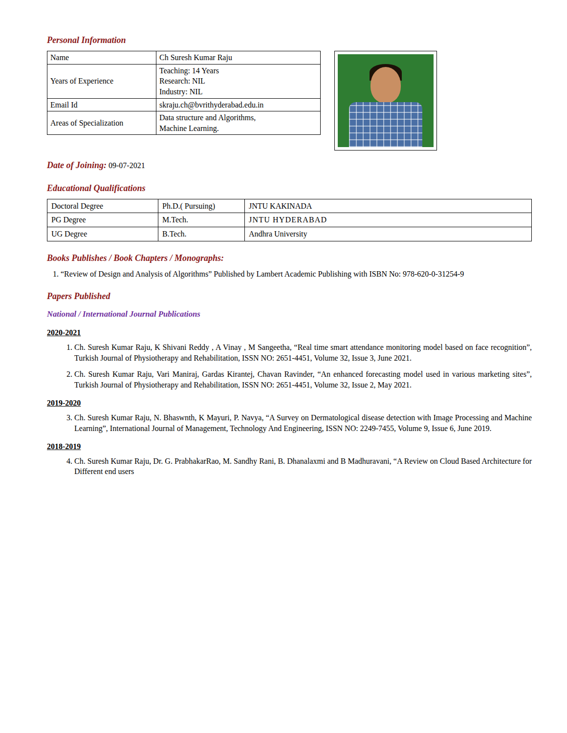Personal Information
| Name | Ch Suresh Kumar Raju |
| Years of Experience | Teaching: 14 Years Research: NIL Industry: NIL |
| Email Id | skraju.ch@bvrithyderabad.edu.in |
| Areas of Specialization | Data structure and Algorithms, Machine Learning. |
Date of Joining: 09-07-2021
Educational Qualifications
| Doctoral Degree | Ph.D.( Pursuing) | JNTU KAKINADA |
| PG Degree | M.Tech. | JNTU HYDERABAD |
| UG Degree | B.Tech. | Andhra University |
Books Publishes / Book Chapters / Monographs:
“Review of Design and Analysis of Algorithms” Published by Lambert Academic Publishing with ISBN No: 978-620-0-31254-9
Papers Published
National / International Journal Publications
2020-2021
Ch. Suresh Kumar Raju, K Shivani Reddy , A Vinay , M Sangeetha, “Real time smart attendance monitoring model based on face recognition”, Turkish Journal of Physiotherapy and Rehabilitation, ISSN NO: 2651-4451, Volume 32, Issue 3, June 2021.
Ch. Suresh Kumar Raju, Vari Maniraj, Gardas Kirantej, Chavan Ravinder, “An enhanced forecasting model used in various marketing sites”, Turkish Journal of Physiotherapy and Rehabilitation, ISSN NO: 2651-4451, Volume 32, Issue 2, May 2021.
2019-2020
Ch. Suresh Kumar Raju, N. Bhaswnth, K Mayuri, P. Navya, “A Survey on Dermatological disease detection with Image Processing and Machine Learning”, International Journal of Management, Technology And Engineering, ISSN NO: 2249-7455, Volume 9, Issue 6, June 2019.
2018-2019
Ch. Suresh Kumar Raju, Dr. G. PrabhakarRao, M. Sandhy Rani, B. Dhanalaxmi and B Madhuravani, “A Review on Cloud Based Architecture for Different end users